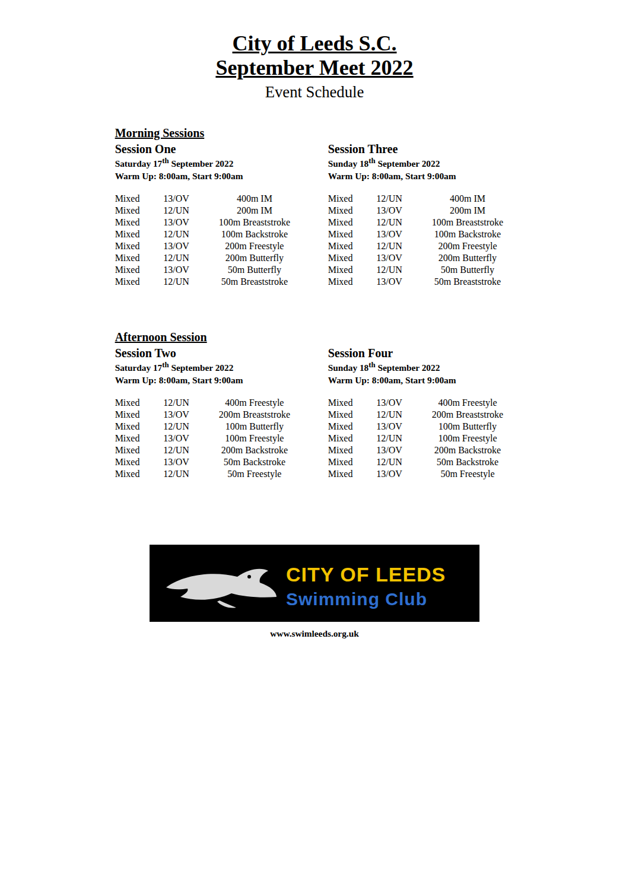City of Leeds S.C.
September Meet 2022
Event Schedule
Morning Sessions
Session One
Saturday 17th September 2022
Warm Up: 8:00am, Start 9:00am
| Mixed | 13/OV | 400m IM |
| Mixed | 12/UN | 200m IM |
| Mixed | 13/OV | 100m Breaststroke |
| Mixed | 12/UN | 100m Backstroke |
| Mixed | 13/OV | 200m Freestyle |
| Mixed | 12/UN | 200m Butterfly |
| Mixed | 13/OV | 50m Butterfly |
| Mixed | 12/UN | 50m Breaststroke |
Session Three
Sunday 18th September 2022
Warm Up: 8:00am, Start 9:00am
| Mixed | 12/UN | 400m IM |
| Mixed | 13/OV | 200m IM |
| Mixed | 12/UN | 100m Breaststroke |
| Mixed | 13/OV | 100m Backstroke |
| Mixed | 12/UN | 200m Freestyle |
| Mixed | 13/OV | 200m Butterfly |
| Mixed | 12/UN | 50m Butterfly |
| Mixed | 13/OV | 50m Breaststroke |
Afternoon Session
Session Two
Saturday 17th September 2022
Warm Up: 8:00am, Start 9:00am
| Mixed | 12/UN | 400m Freestyle |
| Mixed | 13/OV | 200m Breaststroke |
| Mixed | 12/UN | 100m Butterfly |
| Mixed | 13/OV | 100m Freestyle |
| Mixed | 12/UN | 200m Backstroke |
| Mixed | 13/OV | 50m Backstroke |
| Mixed | 12/UN | 50m Freestyle |
Session Four
Sunday 18th September 2022
Warm Up: 8:00am, Start 9:00am
| Mixed | 13/OV | 400m Freestyle |
| Mixed | 12/UN | 200m Breaststroke |
| Mixed | 13/OV | 100m Butterfly |
| Mixed | 12/UN | 100m Freestyle |
| Mixed | 13/OV | 200m Backstroke |
| Mixed | 12/UN | 50m Backstroke |
| Mixed | 13/OV | 50m Freestyle |
CITY OF LEEDS Swimming Club
www.swimleeds.org.uk